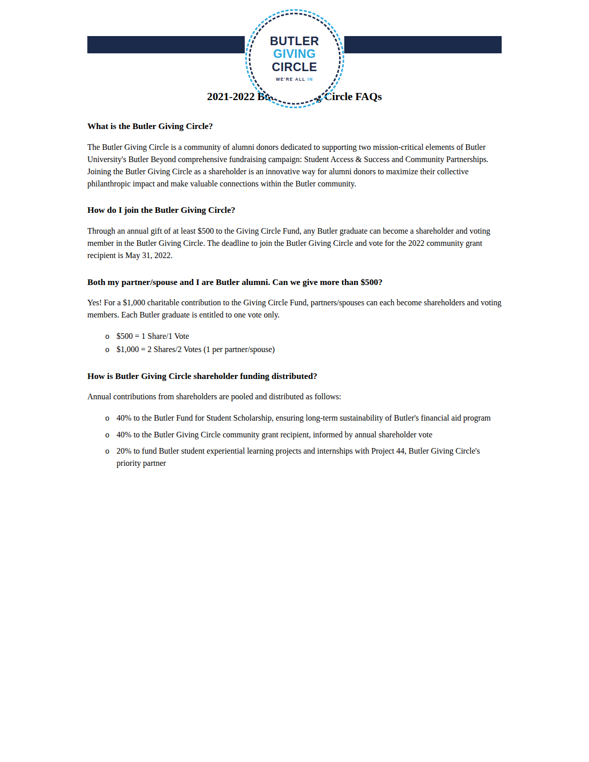BUTLER GIVING CIRCLE WE'RE ALL IN
2021-2022 Butler Giving Circle FAQs
What is the Butler Giving Circle?
The Butler Giving Circle is a community of alumni donors dedicated to supporting two mission-critical elements of Butler University's Butler Beyond comprehensive fundraising campaign: Student Access & Success and Community Partnerships. Joining the Butler Giving Circle as a shareholder is an innovative way for alumni donors to maximize their collective philanthropic impact and make valuable connections within the Butler community.
How do I join the Butler Giving Circle?
Through an annual gift of at least $500 to the Giving Circle Fund, any Butler graduate can become a shareholder and voting member in the Butler Giving Circle. The deadline to join the Butler Giving Circle and vote for the 2022 community grant recipient is May 31, 2022.
Both my partner/spouse and I are Butler alumni. Can we give more than $500?
Yes! For a $1,000 charitable contribution to the Giving Circle Fund, partners/spouses can each become shareholders and voting members. Each Butler graduate is entitled to one vote only.
$500 = 1 Share/1 Vote
$1,000 = 2 Shares/2 Votes (1 per partner/spouse)
How is Butler Giving Circle shareholder funding distributed?
Annual contributions from shareholders are pooled and distributed as follows:
40% to the Butler Fund for Student Scholarship, ensuring long-term sustainability of Butler's financial aid program
40% to the Butler Giving Circle community grant recipient, informed by annual shareholder vote
20% to fund Butler student experiential learning projects and internships with Project 44, Butler Giving Circle's priority partner